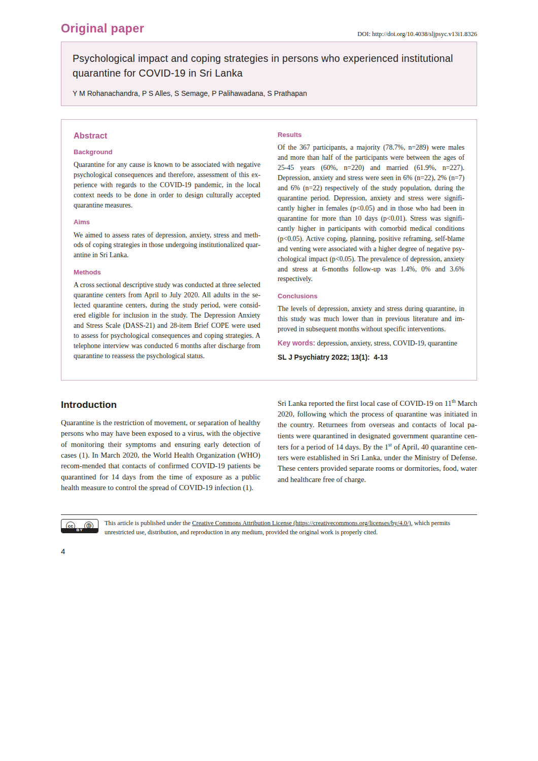Original paper
DOI: http://doi.org/10.4038/sljpsyc.v13i1.8326
Psychological impact and coping strategies in persons who experienced institutional quarantine for COVID-19 in Sri Lanka
Y M Rohanachandra, P S Alles, S Semage, P Palihawadana, S Prathapan
Abstract
Background
Quarantine for any cause is known to be associated with negative psychological consequences and therefore, assessment of this experience with regards to the COVID-19 pandemic, in the local context needs to be done in order to design culturally accepted quarantine measures.
Aims
We aimed to assess rates of depression, anxiety, stress and methods of coping strategies in those undergoing institutionalized quarantine in Sri Lanka.
Methods
A cross sectional descriptive study was conducted at three selected quarantine centers from April to July 2020. All adults in the selected quarantine centers, during the study period, were considered eligible for inclusion in the study. The Depression Anxiety and Stress Scale (DASS-21) and 28-item Brief COPE were used to assess for psychological consequences and coping strategies. A telephone interview was conducted 6 months after discharge from quarantine to reassess the psychological status.
Results
Of the 367 participants, a majority (78.7%, n=289) were males and more than half of the participants were between the ages of 25-45 years (60%, n=220) and married (61.9%, n=227). Depression, anxiety and stress were seen in 6% (n=22), 2% (n=7) and 6% (n=22) respectively of the study population, during the quarantine period. Depression, anxiety and stress were significantly higher in females (p<0.05) and in those who had been in quarantine for more than 10 days (p<0.01). Stress was significantly higher in participants with comorbid medical conditions (p<0.05). Active coping, planning, positive reframing, self-blame and venting were associated with a higher degree of negative psychological impact (p<0.05). The prevalence of depression, anxiety and stress at 6-months follow-up was 1.4%, 0% and 3.6% respectively.
Conclusions
The levels of depression, anxiety and stress during quarantine, in this study was much lower than in previous literature and improved in subsequent months without specific interventions.
Key words: depression, anxiety, stress, COVID-19, quarantine
SL J Psychiatry 2022; 13(1): 4-13
Introduction
Quarantine is the restriction of movement, or separation of healthy persons who may have been exposed to a virus, with the objective of monitoring their symptoms and ensuring early detection of cases (1). In March 2020, the World Health Organization (WHO) recom-mended that contacts of confirmed COVID-19 patients be quarantined for 14 days from the time of exposure as a public health measure to control the spread of COVID-19 infection (1).
Sri Lanka reported the first local case of COVID-19 on 11th March 2020, following which the process of quarantine was initiated in the country. Returnees from overseas and contacts of local patients were quarantined in designated government quarantine centers for a period of 14 days. By the 1st of April, 40 quarantine centers were established in Sri Lanka, under the Ministry of Defense. These centers provided separate rooms or dormitories, food, water and healthcare free of charge.
cc
Ⓓ
BY
This article is published under the Creative Commons Attribution License (https://creativecommons.org/licenses/by/4.0/), which permits unrestricted use, distribution, and reproduction in any medium, provided the original work is properly cited.
4